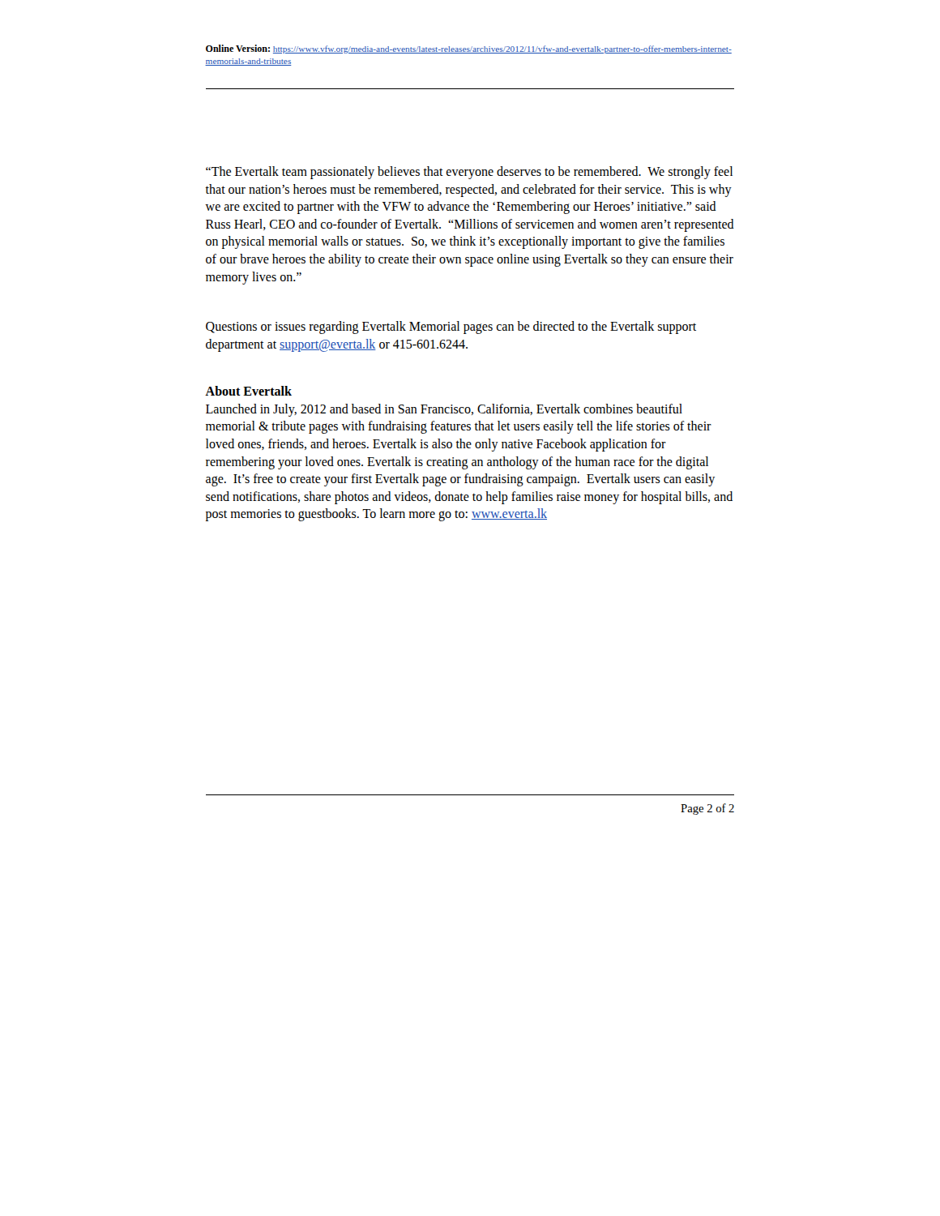Online Version: https://www.vfw.org/media-and-events/latest-releases/archives/2012/11/vfw-and-evertalk-partner-to-offer-members-internet-memorials-and-tributes
“The Evertalk team passionately believes that everyone deserves to be remembered. We strongly feel that our nation’s heroes must be remembered, respected, and celebrated for their service. This is why we are excited to partner with the VFW to advance the ‘Remembering our Heroes’ initiative.” said Russ Hearl, CEO and co-founder of Evertalk. “Millions of servicemen and women aren’t represented on physical memorial walls or statues. So, we think it’s exceptionally important to give the families of our brave heroes the ability to create their own space online using Evertalk so they can ensure their memory lives on.”
Questions or issues regarding Evertalk Memorial pages can be directed to the Evertalk support department at support@everta.lk or 415-601.6244.
About Evertalk
Launched in July, 2012 and based in San Francisco, California, Evertalk combines beautiful memorial & tribute pages with fundraising features that let users easily tell the life stories of their loved ones, friends, and heroes. Evertalk is also the only native Facebook application for remembering your loved ones. Evertalk is creating an anthology of the human race for the digital age. It’s free to create your first Evertalk page or fundraising campaign. Evertalk users can easily send notifications, share photos and videos, donate to help families raise money for hospital bills, and post memories to guestbooks. To learn more go to: www.everta.lk
Page 2 of 2